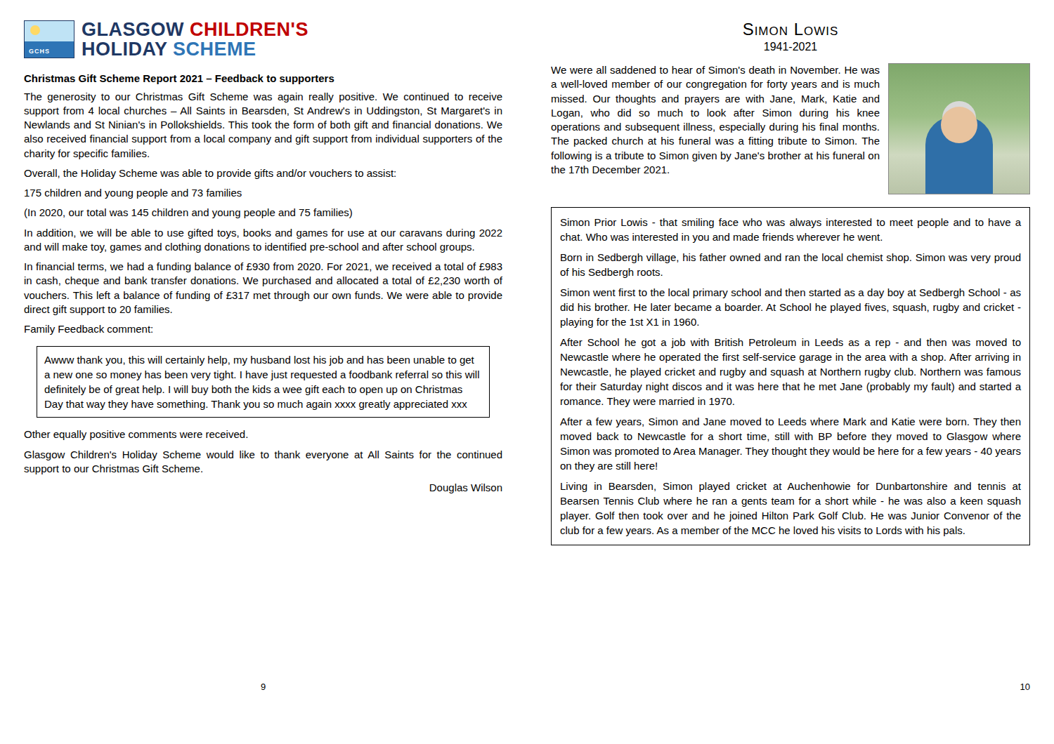GLASGOW CHILDREN'S
HOLIDAY SCHEME
Christmas Gift Scheme Report 2021 – Feedback to supporters
The generosity to our Christmas Gift Scheme was again really positive. We continued to receive support from 4 local churches – All Saints in Bearsden, St Andrew's in Uddingston, St Margaret's in Newlands and St Ninian's in Pollokshields. This took the form of both gift and financial donations. We also received financial support from a local company and gift support from individual supporters of the charity for specific families.
Overall, the Holiday Scheme was able to provide gifts and/or vouchers to assist:
175 children and young people and 73 families
(In 2020, our total was 145 children and young people and 75 families)
In addition, we will be able to use gifted toys, books and games for use at our caravans during 2022 and will make toy, games and clothing donations to identified pre-school and after school groups.
In financial terms, we had a funding balance of £930 from 2020. For 2021, we received a total of £983 in cash, cheque and bank transfer donations. We purchased and allocated a total of £2,230 worth of vouchers. This left a balance of funding of £317 met through our own funds. We were able to provide direct gift support to 20 families.
Family Feedback comment:
Awww thank you, this will certainly help, my husband lost his job and has been unable to get a new one so money has been very tight. I have just requested a foodbank referral so this will definitely be of great help. I will buy both the kids a wee gift each to open up on Christmas Day that way they have something. Thank you so much again xxxx greatly appreciated xxx
Other equally positive comments were received.
Glasgow Children's Holiday Scheme would like to thank everyone at All Saints for the continued support to our Christmas Gift Scheme.
Douglas Wilson
9
Simon Lowis
1941-2021
We were all saddened to hear of Simon's death in November. He was a well-loved member of our congregation for forty years and is much missed. Our thoughts and prayers are with Jane, Mark, Katie and Logan, who did so much to look after Simon during his knee operations and subsequent illness, especially during his final months. The packed church at his funeral was a fitting tribute to Simon. The following is a tribute to Simon given by Jane's brother at his funeral on the 17th December 2021.
Simon Prior Lowis - that smiling face who was always interested to meet people and to have a chat. Who was interested in you and made friends wherever he went.
Born in Sedbergh village, his father owned and ran the local chemist shop. Simon was very proud of his Sedbergh roots.
Simon went first to the local primary school and then started as a day boy at Sedbergh School - as did his brother. He later became a boarder. At School he played fives, squash, rugby and cricket - playing for the 1st X1 in 1960.
After School he got a job with British Petroleum in Leeds as a rep - and then was moved to Newcastle where he operated the first self-service garage in the area with a shop. After arriving in Newcastle, he played cricket and rugby and squash at Northern rugby club. Northern was famous for their Saturday night discos and it was here that he met Jane (probably my fault) and started a romance. They were married in 1970.
After a few years, Simon and Jane moved to Leeds where Mark and Katie were born. They then moved back to Newcastle for a short time, still with BP before they moved to Glasgow where Simon was promoted to Area Manager. They thought they would be here for a few years - 40 years on they are still here!
Living in Bearsden, Simon played cricket at Auchenhowie for Dunbartonshire and tennis at Bearsen Tennis Club where he ran a gents team for a short while - he was also a keen squash player. Golf then took over and he joined Hilton Park Golf Club. He was Junior Convenor of the club for a few years. As a member of the MCC he loved his visits to Lords with his pals.
10